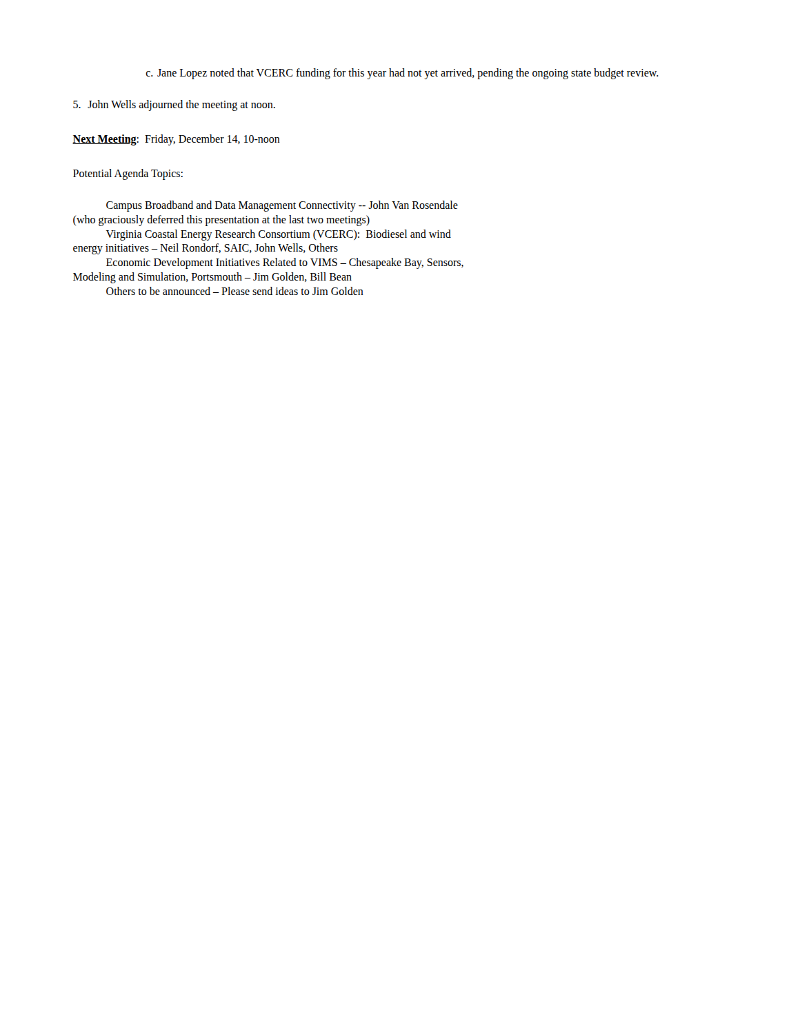c. Jane Lopez noted that VCERC funding for this year had not yet arrived, pending the ongoing state budget review.
5. John Wells adjourned the meeting at noon.
Next Meeting: Friday, December 14, 10-noon
Potential Agenda Topics:
Campus Broadband and Data Management Connectivity -- John Van Rosendale
(who graciously deferred this presentation at the last two meetings)
Virginia Coastal Energy Research Consortium (VCERC): Biodiesel and wind
energy initiatives – Neil Rondorf, SAIC, John Wells, Others
Economic Development Initiatives Related to VIMS – Chesapeake Bay, Sensors,
Modeling and Simulation, Portsmouth – Jim Golden, Bill Bean
Others to be announced – Please send ideas to Jim Golden